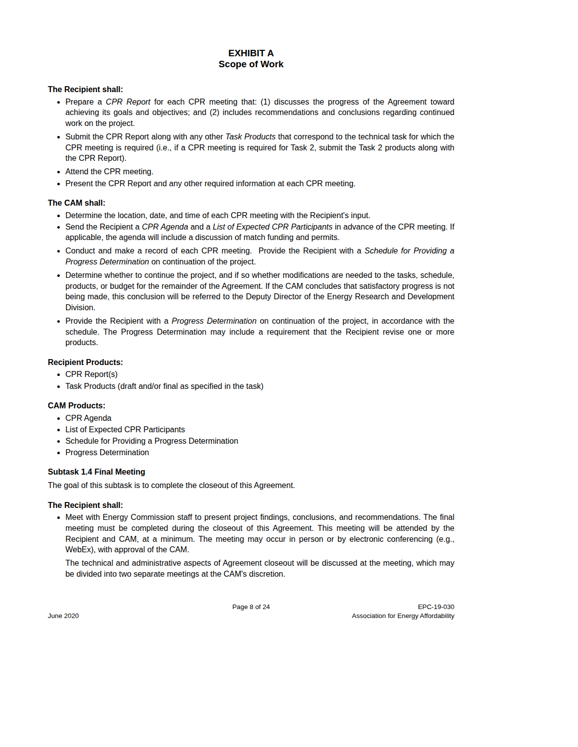EXHIBIT A
Scope of Work
The Recipient shall:
Prepare a CPR Report for each CPR meeting that: (1) discusses the progress of the Agreement toward achieving its goals and objectives; and (2) includes recommendations and conclusions regarding continued work on the project.
Submit the CPR Report along with any other Task Products that correspond to the technical task for which the CPR meeting is required (i.e., if a CPR meeting is required for Task 2, submit the Task 2 products along with the CPR Report).
Attend the CPR meeting.
Present the CPR Report and any other required information at each CPR meeting.
The CAM shall:
Determine the location, date, and time of each CPR meeting with the Recipient's input.
Send the Recipient a CPR Agenda and a List of Expected CPR Participants in advance of the CPR meeting. If applicable, the agenda will include a discussion of match funding and permits.
Conduct and make a record of each CPR meeting. Provide the Recipient with a Schedule for Providing a Progress Determination on continuation of the project.
Determine whether to continue the project, and if so whether modifications are needed to the tasks, schedule, products, or budget for the remainder of the Agreement. If the CAM concludes that satisfactory progress is not being made, this conclusion will be referred to the Deputy Director of the Energy Research and Development Division.
Provide the Recipient with a Progress Determination on continuation of the project, in accordance with the schedule. The Progress Determination may include a requirement that the Recipient revise one or more products.
Recipient Products:
CPR Report(s)
Task Products (draft and/or final as specified in the task)
CAM Products:
CPR Agenda
List of Expected CPR Participants
Schedule for Providing a Progress Determination
Progress Determination
Subtask 1.4 Final Meeting
The goal of this subtask is to complete the closeout of this Agreement.
The Recipient shall:
Meet with Energy Commission staff to present project findings, conclusions, and recommendations. The final meeting must be completed during the closeout of this Agreement. This meeting will be attended by the Recipient and CAM, at a minimum. The meeting may occur in person or by electronic conferencing (e.g., WebEx), with approval of the CAM.
The technical and administrative aspects of Agreement closeout will be discussed at the meeting, which may be divided into two separate meetings at the CAM's discretion.
| | Page 8 of 24 | EPC-19-030 |
| June 2020 | | Association for Energy Affordability |